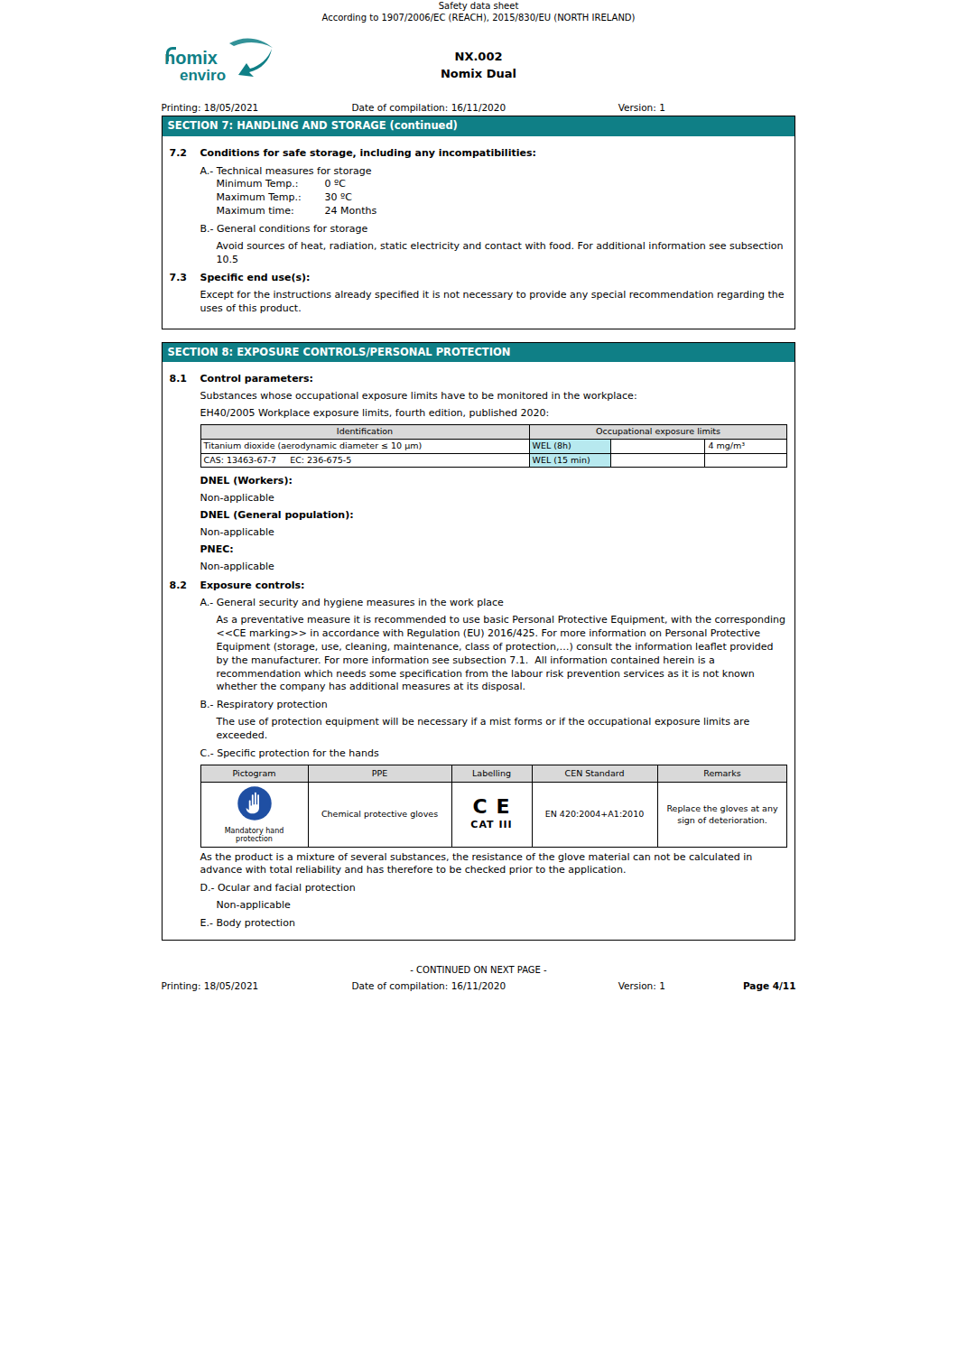Safety data sheet
According to 1907/2006/EC (REACH), 2015/830/EU (NORTH IRELAND)
nomix enviro
NX.002
Nomix Dual
Printing: 18/05/2021
Date of compilation: 16/11/2020
Version: 1
SECTION 7: HANDLING AND STORAGE (continued)
7.2
Conditions for safe storage, including any incompatibilities:
A.- Technical measures for storage
Minimum Temp.:
0 ºC
Maximum Temp.:
30 ºC
Maximum time:
24 Months
B.- General conditions for storage
Avoid sources of heat, radiation, static electricity and contact with food. For additional information see subsection 10.5
7.3
Specific end use(s):
Except for the instructions already specified it is not necessary to provide any special recommendation regarding the uses of this product.
SECTION 8: EXPOSURE CONTROLS/PERSONAL PROTECTION
8.1
Control parameters:
Substances whose occupational exposure limits have to be monitored in the workplace:
EH40/2005 Workplace exposure limits, fourth edition, published 2020:
| Identification | Occupational exposure limits |
| --- | --- |
| Titanium dioxide (aerodynamic diameter ≤ 10 µm) | WEL (8h) | | 4 mg/m³ |
| CAS: 13463-67-7 EC: 236-675-5 | WEL (15 min) | | |
DNEL (Workers):
Non-applicable
DNEL (General population):
Non-applicable
PNEC:
Non-applicable
8.2
Exposure controls:
A.- General security and hygiene measures in the work place
As a preventative measure it is recommended to use basic Personal Protective Equipment, with the corresponding <<CE marking>> in accordance with Regulation (EU) 2016/425. For more information on Personal Protective Equipment (storage, use, cleaning, maintenance, class of protection,…) consult the information leaflet provided by the manufacturer. For more information see subsection 7.1. All information contained herein is a recommendation which needs some specification from the labour risk prevention services as it is not known whether the company has additional measures at its disposal.
B.- Respiratory protection
The use of protection equipment will be necessary if a mist forms or if the occupational exposure limits are exceeded.
C.- Specific protection for the hands
| Pictogram | PPE | Labelling | CEN Standard | Remarks |
| --- | --- | --- | --- | --- |
| Mandatory hand protection | Chemical protective gloves | C E CAT III | EN 420:2004+A1:2010 | Replace the gloves at any sign of deterioration. |
As the product is a mixture of several substances, the resistance of the glove material can not be calculated in advance with total reliability and has therefore to be checked prior to the application.
D.- Ocular and facial protection
Non-applicable
E.- Body protection
- CONTINUED ON NEXT PAGE -
Printing: 18/05/2021
Date of compilation: 16/11/2020
Version: 1
Page 4/11